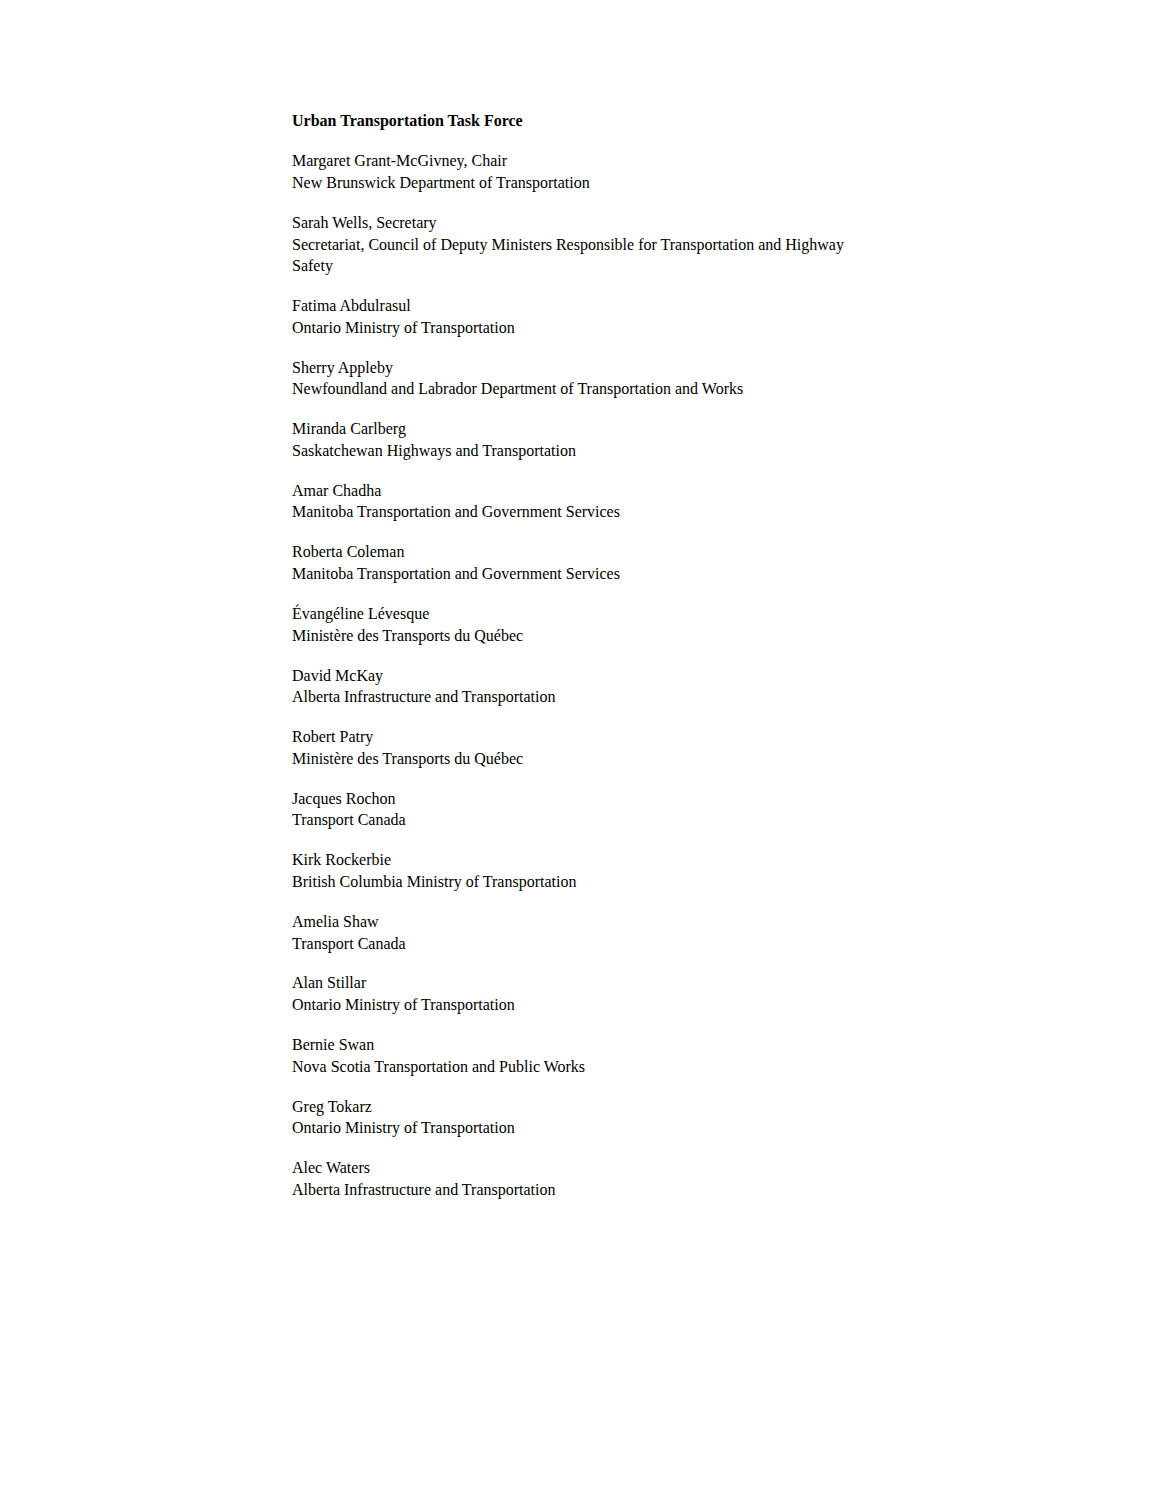Urban Transportation Task Force
Margaret Grant-McGivney, Chair
New Brunswick Department of Transportation
Sarah Wells, Secretary
Secretariat, Council of Deputy Ministers Responsible for Transportation and Highway Safety
Fatima Abdulrasul
Ontario Ministry of Transportation
Sherry Appleby
Newfoundland and Labrador Department of Transportation and Works
Miranda Carlberg
Saskatchewan Highways and Transportation
Amar Chadha
Manitoba Transportation and Government Services
Roberta Coleman
Manitoba Transportation and Government Services
Évangéline Lévesque
Ministère des Transports du Québec
David McKay
Alberta Infrastructure and Transportation
Robert Patry
Ministère des Transports du Québec
Jacques Rochon
Transport Canada
Kirk Rockerbie
British Columbia Ministry of Transportation
Amelia Shaw
Transport Canada
Alan Stillar
Ontario Ministry of Transportation
Bernie Swan
Nova Scotia Transportation and Public Works
Greg Tokarz
Ontario Ministry of Transportation
Alec Waters
Alberta Infrastructure and Transportation